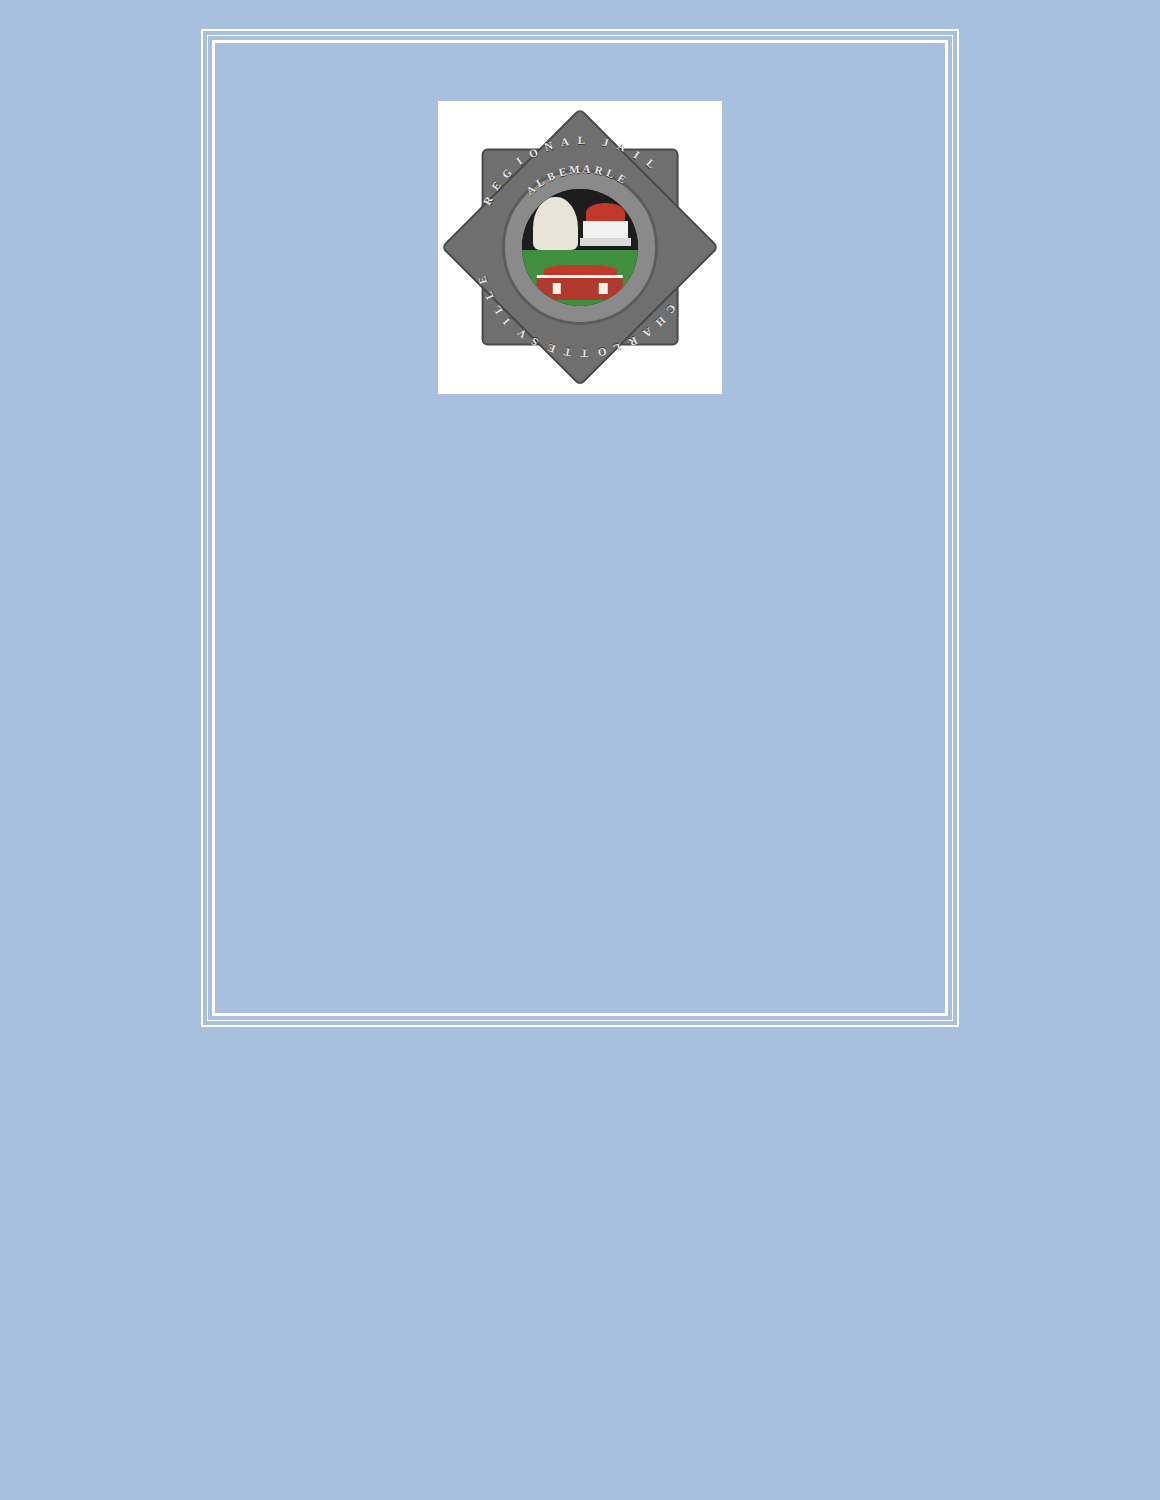R E G I O N A L J A I L A L B E M A R L E C H A R L O T T E S V I L L E
Regional Jail · Albemarle · Charlottesville